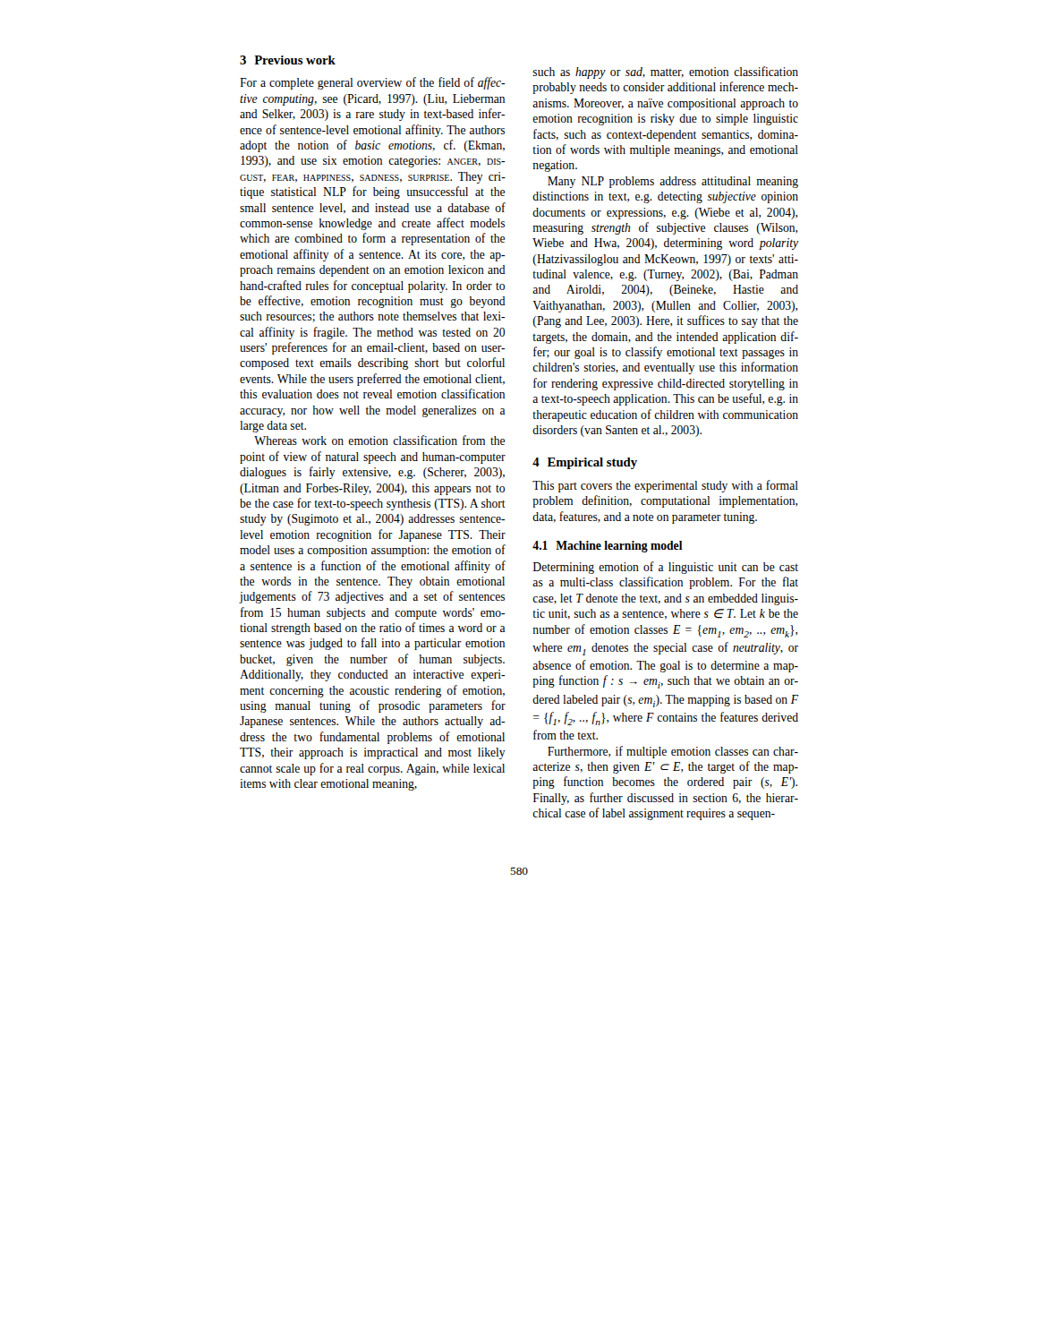3 Previous work
For a complete general overview of the field of affective computing, see (Picard, 1997). (Liu, Lieberman and Selker, 2003) is a rare study in text-based inference of sentence-level emotional affinity. The authors adopt the notion of basic emotions, cf. (Ekman, 1993), and use six emotion categories: anger, disgust, fear, happiness, sadness, surprise. They critique statistical NLP for being unsuccessful at the small sentence level, and instead use a database of common-sense knowledge and create affect models which are combined to form a representation of the emotional affinity of a sentence. At its core, the approach remains dependent on an emotion lexicon and hand-crafted rules for conceptual polarity. In order to be effective, emotion recognition must go beyond such resources; the authors note themselves that lexical affinity is fragile. The method was tested on 20 users' preferences for an email-client, based on user-composed text emails describing short but colorful events. While the users preferred the emotional client, this evaluation does not reveal emotion classification accuracy, nor how well the model generalizes on a large data set.
Whereas work on emotion classification from the point of view of natural speech and human-computer dialogues is fairly extensive, e.g. (Scherer, 2003), (Litman and Forbes-Riley, 2004), this appears not to be the case for text-to-speech synthesis (TTS). A short study by (Sugimoto et al., 2004) addresses sentence-level emotion recognition for Japanese TTS. Their model uses a composition assumption: the emotion of a sentence is a function of the emotional affinity of the words in the sentence. They obtain emotional judgements of 73 adjectives and a set of sentences from 15 human subjects and compute words' emotional strength based on the ratio of times a word or a sentence was judged to fall into a particular emotion bucket, given the number of human subjects. Additionally, they conducted an interactive experiment concerning the acoustic rendering of emotion, using manual tuning of prosodic parameters for Japanese sentences. While the authors actually address the two fundamental problems of emotional TTS, their approach is impractical and most likely cannot scale up for a real corpus. Again, while lexical items with clear emotional meaning,
such as happy or sad, matter, emotion classification probably needs to consider additional inference mechanisms. Moreover, a naïve compositional approach to emotion recognition is risky due to simple linguistic facts, such as context-dependent semantics, domination of words with multiple meanings, and emotional negation.
Many NLP problems address attitudinal meaning distinctions in text, e.g. detecting subjective opinion documents or expressions, e.g. (Wiebe et al, 2004), measuring strength of subjective clauses (Wilson, Wiebe and Hwa, 2004), determining word polarity (Hatzivassiloglou and McKeown, 1997) or texts' attitudinal valence, e.g. (Turney, 2002), (Bai, Padman and Airoldi, 2004), (Beineke, Hastie and Vaithyanathan, 2003), (Mullen and Collier, 2003), (Pang and Lee, 2003). Here, it suffices to say that the targets, the domain, and the intended application differ; our goal is to classify emotional text passages in children's stories, and eventually use this information for rendering expressive child-directed storytelling in a text-to-speech application. This can be useful, e.g. in therapeutic education of children with communication disorders (van Santen et al., 2003).
4 Empirical study
This part covers the experimental study with a formal problem definition, computational implementation, data, features, and a note on parameter tuning.
4.1 Machine learning model
Determining emotion of a linguistic unit can be cast as a multi-class classification problem. For the flat case, let T denote the text, and s an embedded linguistic unit, such as a sentence, where s ∈ T. Let k be the number of emotion classes E = {em1, em2, .., emk}, where em1 denotes the special case of neutrality, or absence of emotion. The goal is to determine a mapping function f : s → emi, such that we obtain an ordered labeled pair (s, emi). The mapping is based on F = {f1, f2, .., fn}, where F contains the features derived from the text.
Furthermore, if multiple emotion classes can characterize s, then given E' ⊂ E, the target of the mapping function becomes the ordered pair (s, E'). Finally, as further discussed in section 6, the hierarchical case of label assignment requires a sequen-
580